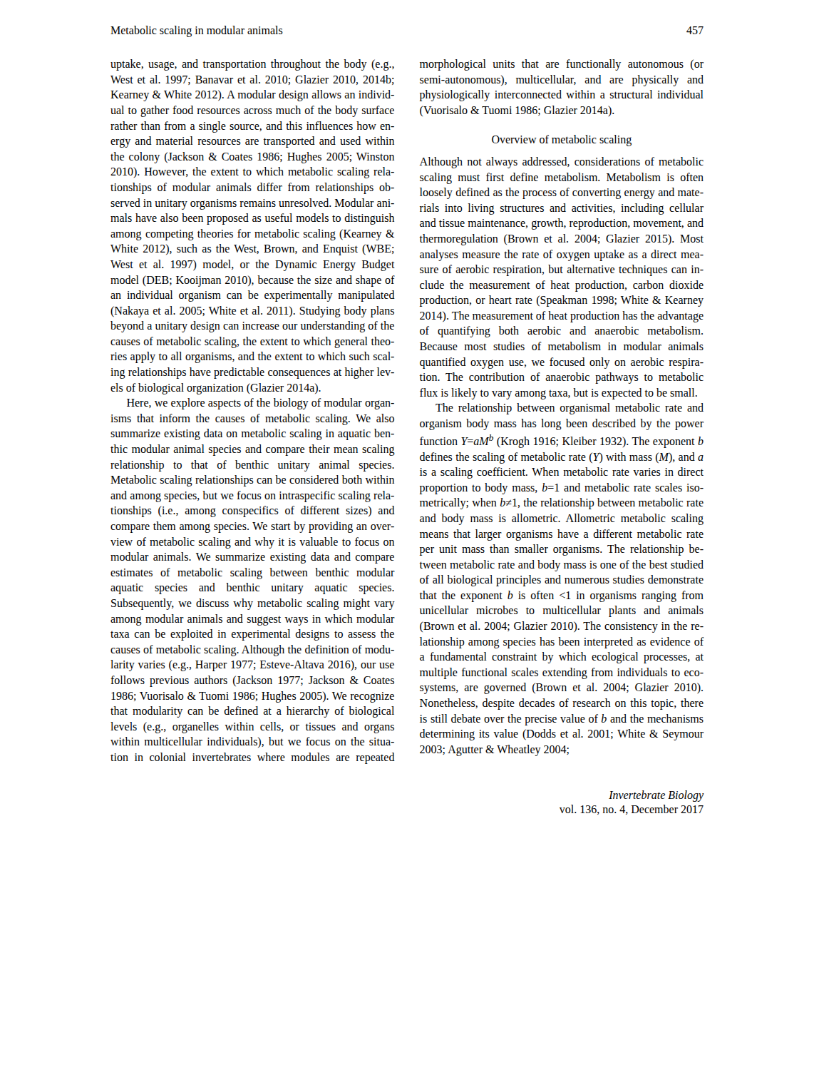Metabolic scaling in modular animals 457
uptake, usage, and transportation throughout the body (e.g., West et al. 1997; Banavar et al. 2010; Glazier 2010, 2014b; Kearney & White 2012). A modular design allows an individual to gather food resources across much of the body surface rather than from a single source, and this influences how energy and material resources are transported and used within the colony (Jackson & Coates 1986; Hughes 2005; Winston 2010). However, the extent to which metabolic scaling relationships of modular animals differ from relationships observed in unitary organisms remains unresolved. Modular animals have also been proposed as useful models to distinguish among competing theories for metabolic scaling (Kearney & White 2012), such as the West, Brown, and Enquist (WBE; West et al. 1997) model, or the Dynamic Energy Budget model (DEB; Kooijman 2010), because the size and shape of an individual organism can be experimentally manipulated (Nakaya et al. 2005; White et al. 2011). Studying body plans beyond a unitary design can increase our understanding of the causes of metabolic scaling, the extent to which general theories apply to all organisms, and the extent to which such scaling relationships have predictable consequences at higher levels of biological organization (Glazier 2014a).
Here, we explore aspects of the biology of modular organisms that inform the causes of metabolic scaling. We also summarize existing data on metabolic scaling in aquatic benthic modular animal species and compare their mean scaling relationship to that of benthic unitary animal species. Metabolic scaling relationships can be considered both within and among species, but we focus on intraspecific scaling relationships (i.e., among conspecifics of different sizes) and compare them among species. We start by providing an overview of metabolic scaling and why it is valuable to focus on modular animals. We summarize existing data and compare estimates of metabolic scaling between benthic modular aquatic species and benthic unitary aquatic species. Subsequently, we discuss why metabolic scaling might vary among modular animals and suggest ways in which modular taxa can be exploited in experimental designs to assess the causes of metabolic scaling. Although the definition of modularity varies (e.g., Harper 1977; Esteve-Altava 2016), our use follows previous authors (Jackson 1977; Jackson & Coates 1986; Vuorisalo & Tuomi 1986; Hughes 2005). We recognize that modularity can be defined at a hierarchy of biological levels (e.g., organelles within cells, or tissues and organs within multicellular individuals), but we focus on the situation in colonial invertebrates where modules are repeated morphological units that are functionally autonomous (or semi-autonomous), multicellular, and are physically and physiologically interconnected within a structural individual (Vuorisalo & Tuomi 1986; Glazier 2014a).
Overview of metabolic scaling
Although not always addressed, considerations of metabolic scaling must first define metabolism. Metabolism is often loosely defined as the process of converting energy and materials into living structures and activities, including cellular and tissue maintenance, growth, reproduction, movement, and thermoregulation (Brown et al. 2004; Glazier 2015). Most analyses measure the rate of oxygen uptake as a direct measure of aerobic respiration, but alternative techniques can include the measurement of heat production, carbon dioxide production, or heart rate (Speakman 1998; White & Kearney 2014). The measurement of heat production has the advantage of quantifying both aerobic and anaerobic metabolism. Because most studies of metabolism in modular animals quantified oxygen use, we focused only on aerobic respiration. The contribution of anaerobic pathways to metabolic flux is likely to vary among taxa, but is expected to be small.
The relationship between organismal metabolic rate and organism body mass has long been described by the power function Y=aMb (Krogh 1916; Kleiber 1932). The exponent b defines the scaling of metabolic rate (Y) with mass (M), and a is a scaling coefficient. When metabolic rate varies in direct proportion to body mass, b=1 and metabolic rate scales isometrically; when b≠1, the relationship between metabolic rate and body mass is allometric. Allometric metabolic scaling means that larger organisms have a different metabolic rate per unit mass than smaller organisms. The relationship between metabolic rate and body mass is one of the best studied of all biological principles and numerous studies demonstrate that the exponent b is often <1 in organisms ranging from unicellular microbes to multicellular plants and animals (Brown et al. 2004; Glazier 2010). The consistency in the relationship among species has been interpreted as evidence of a fundamental constraint by which ecological processes, at multiple functional scales extending from individuals to ecosystems, are governed (Brown et al. 2004; Glazier 2010). Nonetheless, despite decades of research on this topic, there is still debate over the precise value of b and the mechanisms determining its value (Dodds et al. 2001; White & Seymour 2003; Agutter & Wheatley 2004;
Invertebrate Biology
vol. 136, no. 4, December 2017